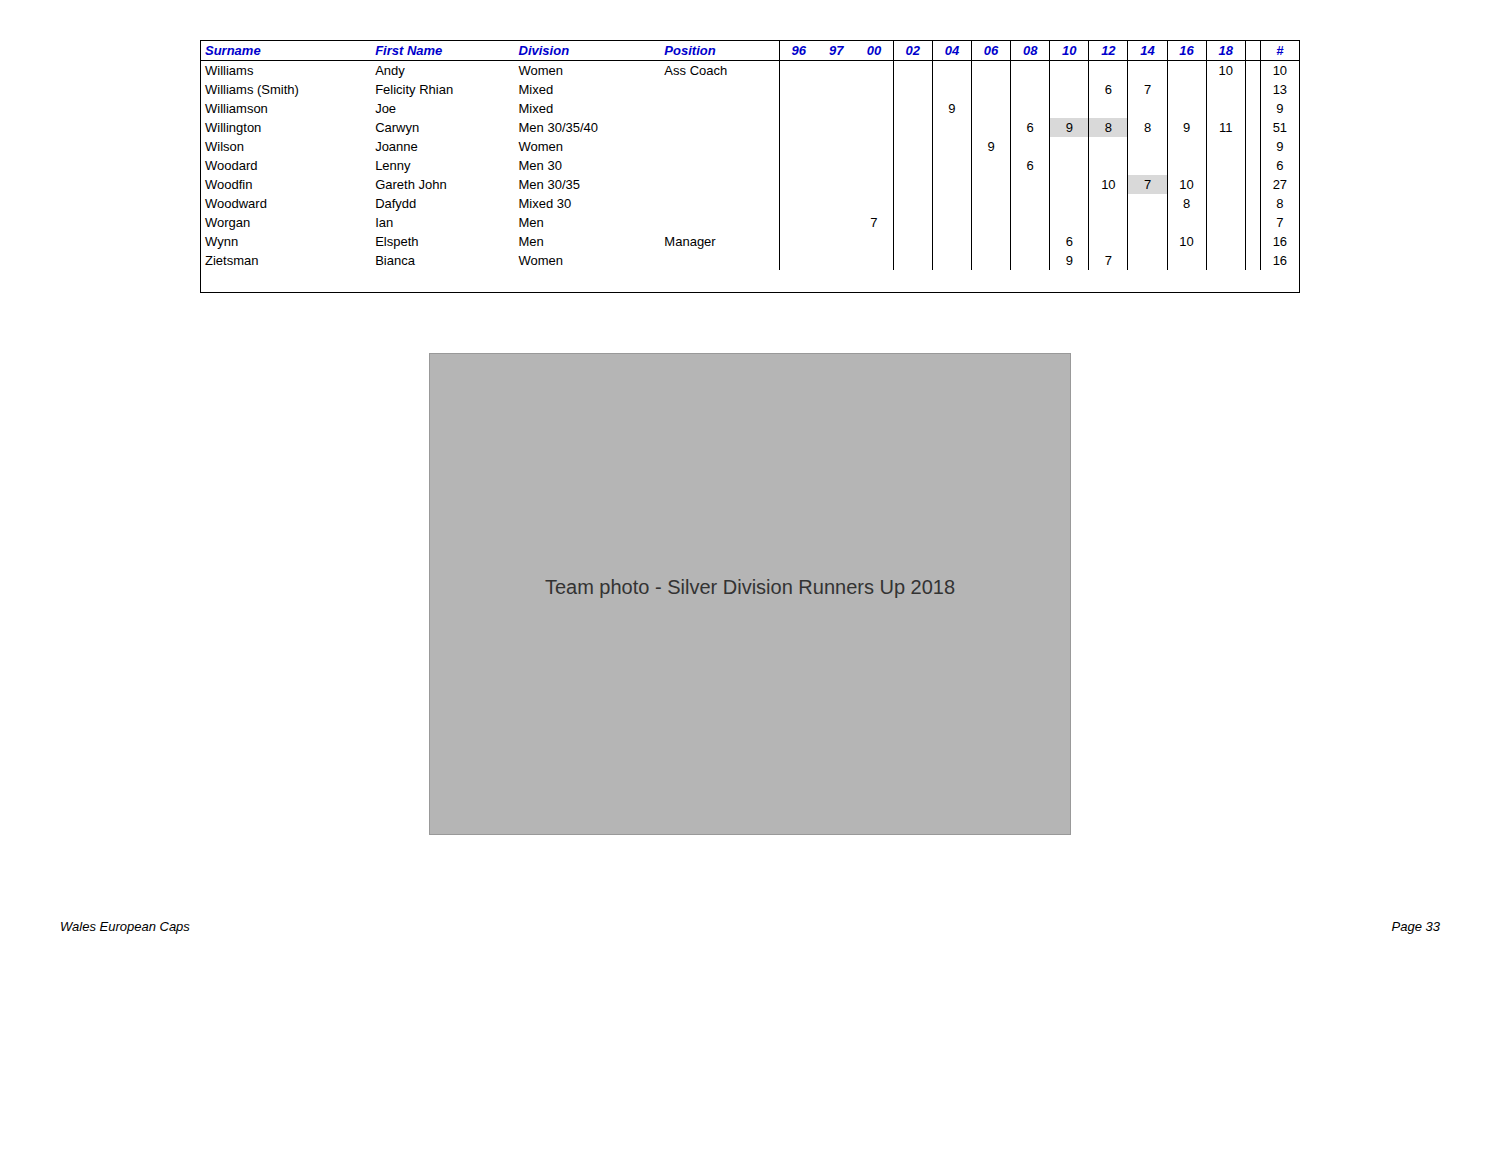| Surname | First Name | Division | Position | 96 | 97 | 00 | 02 | 04 | 06 | 08 | 10 | 12 | 14 | 16 | 18 | | # |
| --- | --- | --- | --- | --- | --- | --- | --- | --- | --- | --- | --- | --- | --- | --- | --- | --- | --- |
| Williams | Andy | Women | Ass Coach | | | | | | | | | | | | 10 | | 10 |
| Williams (Smith) | Felicity Rhian | Mixed | | | | | | | | | | 6 | 7 | | | | 13 |
| Williamson | Joe | Mixed | | | | | | 9 | | | | | | | | | 9 |
| Willington | Carwyn | Men 30/35/40 | | | | | | | | 6 | 9 | 8 | 8 | 9 | 11 | | 51 |
| Wilson | Joanne | Women | | | | | | | 9 | | | | | | | | 9 |
| Woodard | Lenny | Men 30 | | | | | | | | 6 | | | | | | | 6 |
| Woodfin | Gareth John | Men 30/35 | | | | | | | | | | 10 | 7 | 10 | | | 27 |
| Woodward | Dafydd | Mixed 30 | | | | | | | | | | | | 8 | | | 8 |
| Worgan | Ian | Men | | | | 7 | | | | | | | | | | | 7 |
| Wynn | Elspeth | Men | Manager | | | | | | | | 6 | | | 10 | | | 16 |
| Zietsman | Bianca | Women | | | | | | | | | 9 | 7 | | | | | 16 |
Wales European Caps Page 33